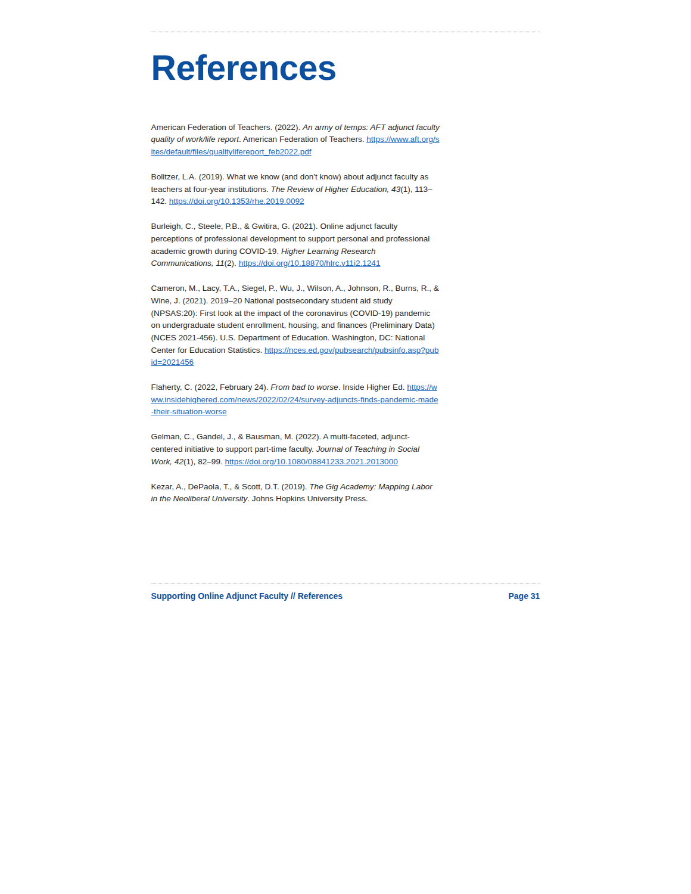References
American Federation of Teachers. (2022). An army of temps: AFT adjunct faculty quality of work/life report. American Federation of Teachers. https://www.aft.org/sites/default/files/qualitylifereport_feb2022.pdf
Bolitzer, L.A. (2019). What we know (and don't know) about adjunct faculty as teachers at four-year institutions. The Review of Higher Education, 43(1), 113–142. https://doi.org/10.1353/rhe.2019.0092
Burleigh, C., Steele, P.B., & Gwitira, G. (2021). Online adjunct faculty perceptions of professional development to support personal and professional academic growth during COVID-19. Higher Learning Research Communications, 11(2). https://doi.org/10.18870/hlrc.v11i2.1241
Cameron, M., Lacy, T.A., Siegel, P., Wu, J., Wilson, A., Johnson, R., Burns, R., & Wine, J. (2021). 2019–20 National postsecondary student aid study (NPSAS:20): First look at the impact of the coronavirus (COVID-19) pandemic on undergraduate student enrollment, housing, and finances (Preliminary Data) (NCES 2021-456). U.S. Department of Education. Washington, DC: National Center for Education Statistics. https://nces.ed.gov/pubsearch/pubsinfo.asp?pubid=2021456
Flaherty, C. (2022, February 24). From bad to worse. Inside Higher Ed. https://www.insidehighered.com/news/2022/02/24/survey-adjuncts-finds-pandemic-made-their-situation-worse
Gelman, C., Gandel, J., & Bausman, M. (2022). A multi-faceted, adjunct-centered initiative to support part-time faculty. Journal of Teaching in Social Work, 42(1), 82–99. https://doi.org/10.1080/08841233.2021.2013000
Kezar, A., DePaola, T., & Scott, D.T. (2019). The Gig Academy: Mapping Labor in the Neoliberal University. Johns Hopkins University Press.
Supporting Online Adjunct Faculty // References Page 31